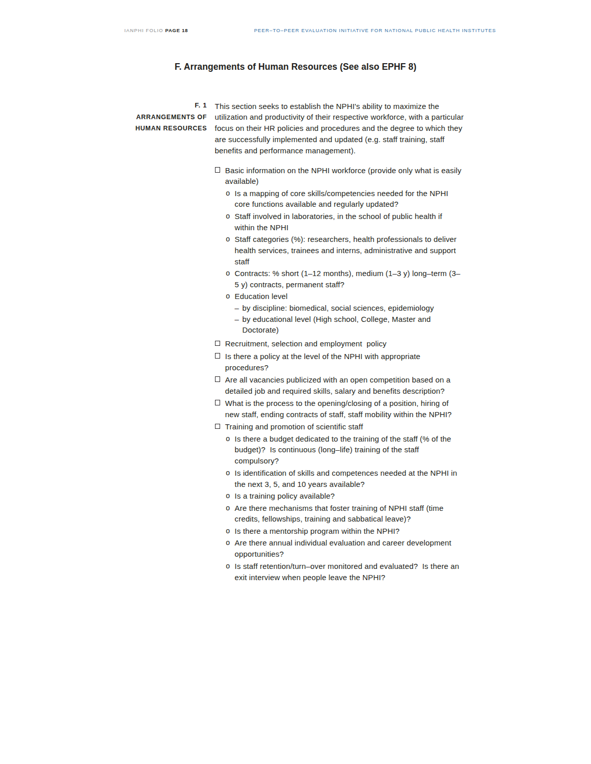IANPHI FOLIO PAGE 18
PEER–TO–PEER EVALUATION INITIATIVE FOR NATIONAL PUBLIC HEALTH INSTITUTES
F. Arrangements of Human Resources (See also EPHF 8)
F. 1 Arrangements of
Human Resources
This section seeks to establish the NPHI's ability to maximize the utilization and productivity of their respective workforce, with a particular focus on their HR policies and procedures and the degree to which they are successfully implemented and updated (e.g. staff training, staff benefits and performance management).
Basic information on the NPHI workforce (provide only what is easily available)
Is a mapping of core skills/competencies needed for the NPHI core functions available and regularly updated?
Staff involved in laboratories, in the school of public health if within the NPHI
Staff categories (%): researchers, health professionals to deliver health services, trainees and interns, administrative and support staff
Contracts: % short (1–12 months), medium (1–3 y) long–term (3–5 y) contracts, permanent staff?
Education level
by discipline: biomedical, social sciences, epidemiology
by educational level (High school, College, Master and Doctorate)
Recruitment, selection and employment policy
Is there a policy at the level of the NPHI with appropriate procedures?
Are all vacancies publicized with an open competition based on a detailed job and required skills, salary and benefits description?
What is the process to the opening/closing of a position, hiring of new staff, ending contracts of staff, staff mobility within the NPHI?
Training and promotion of scientific staff
Is there a budget dedicated to the training of the staff (% of the budget)? Is continuous (long–life) training of the staff compulsory?
Is identification of skills and competences needed at the NPHI in the next 3, 5, and 10 years available?
Is a training policy available?
Are there mechanisms that foster training of NPHI staff (time credits, fellowships, training and sabbatical leave)?
Is there a mentorship program within the NPHI?
Are there annual individual evaluation and career development opportunities?
Is staff retention/turn–over monitored and evaluated? Is there an exit interview when people leave the NPHI?